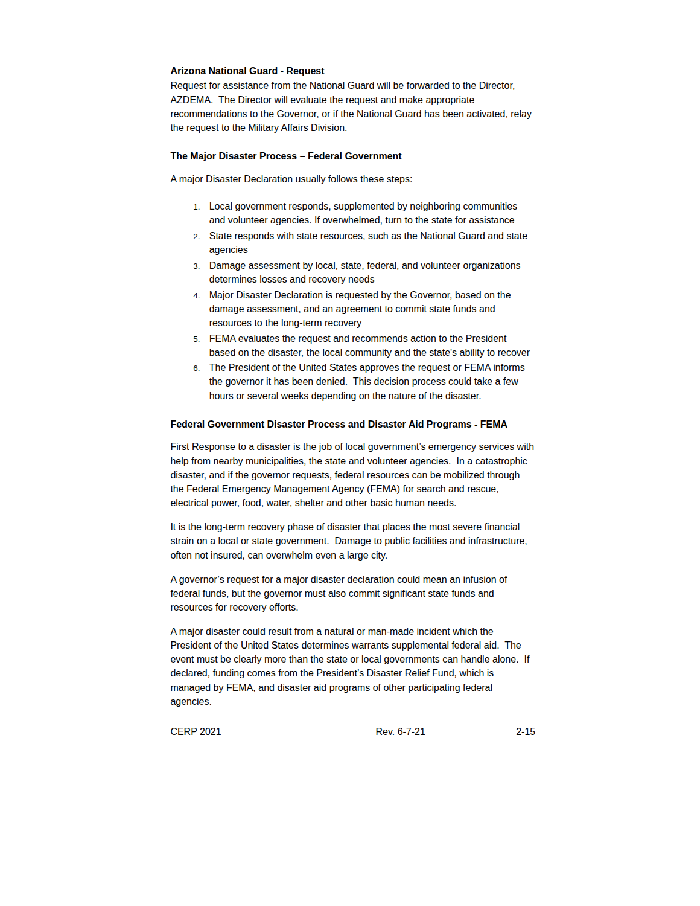Arizona National Guard - Request
Request for assistance from the National Guard will be forwarded to the Director, AZDEMA. The Director will evaluate the request and make appropriate recommendations to the Governor, or if the National Guard has been activated, relay the request to the Military Affairs Division.
The Major Disaster Process – Federal Government
A major Disaster Declaration usually follows these steps:
Local government responds, supplemented by neighboring communities and volunteer agencies. If overwhelmed, turn to the state for assistance
State responds with state resources, such as the National Guard and state agencies
Damage assessment by local, state, federal, and volunteer organizations determines losses and recovery needs
Major Disaster Declaration is requested by the Governor, based on the damage assessment, and an agreement to commit state funds and resources to the long-term recovery
FEMA evaluates the request and recommends action to the President based on the disaster, the local community and the state's ability to recover
The President of the United States approves the request or FEMA informs the governor it has been denied. This decision process could take a few hours or several weeks depending on the nature of the disaster.
Federal Government Disaster Process and Disaster Aid Programs - FEMA
First Response to a disaster is the job of local government’s emergency services with help from nearby municipalities, the state and volunteer agencies. In a catastrophic disaster, and if the governor requests, federal resources can be mobilized through the Federal Emergency Management Agency (FEMA) for search and rescue, electrical power, food, water, shelter and other basic human needs.
It is the long-term recovery phase of disaster that places the most severe financial strain on a local or state government. Damage to public facilities and infrastructure, often not insured, can overwhelm even a large city.
A governor’s request for a major disaster declaration could mean an infusion of federal funds, but the governor must also commit significant state funds and resources for recovery efforts.
A major disaster could result from a natural or man-made incident which the President of the United States determines warrants supplemental federal aid. The event must be clearly more than the state or local governments can handle alone. If declared, funding comes from the President’s Disaster Relief Fund, which is managed by FEMA, and disaster aid programs of other participating federal agencies.
CERP 2021 Rev. 6-7-21 2-15